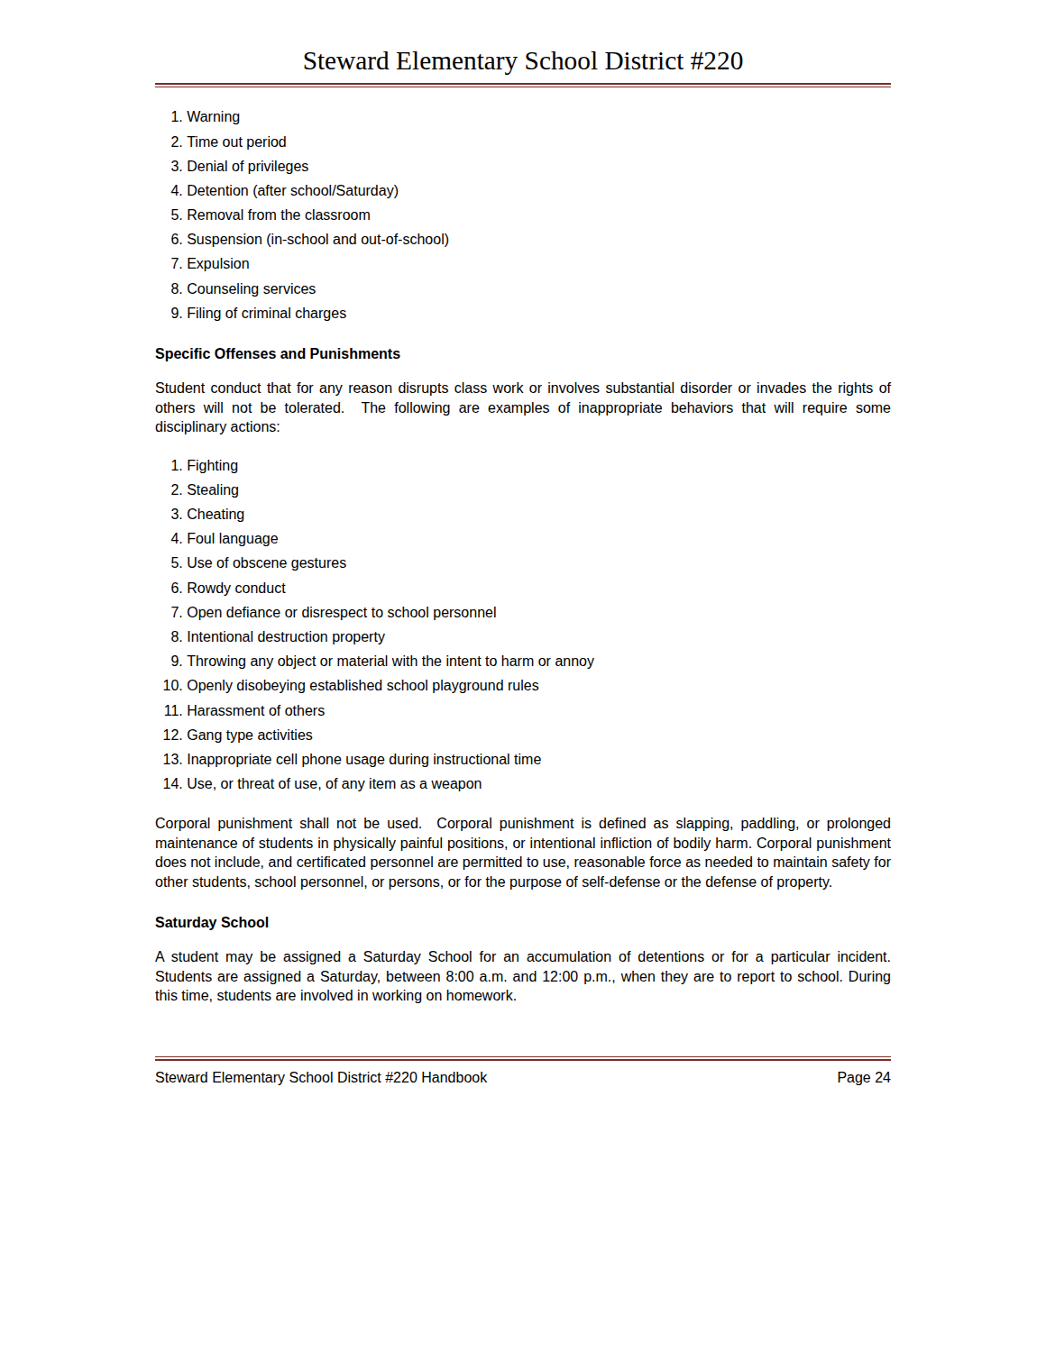Steward Elementary School District #220
Warning
Time out period
Denial of privileges
Detention (after school/Saturday)
Removal from the classroom
Suspension (in-school and out-of-school)
Expulsion
Counseling services
Filing of criminal charges
Specific Offenses and Punishments
Student conduct that for any reason disrupts class work or involves substantial disorder or invades the rights of others will not be tolerated. The following are examples of inappropriate behaviors that will require some disciplinary actions:
Fighting
Stealing
Cheating
Foul language
Use of obscene gestures
Rowdy conduct
Open defiance or disrespect to school personnel
Intentional destruction property
Throwing any object or material with the intent to harm or annoy
Openly disobeying established school playground rules
Harassment of others
Gang type activities
Inappropriate cell phone usage during instructional time
Use, or threat of use, of any item as a weapon
Corporal punishment shall not be used. Corporal punishment is defined as slapping, paddling, or prolonged maintenance of students in physically painful positions, or intentional infliction of bodily harm. Corporal punishment does not include, and certificated personnel are permitted to use, reasonable force as needed to maintain safety for other students, school personnel, or persons, or for the purpose of self-defense or the defense of property.
Saturday School
A student may be assigned a Saturday School for an accumulation of detentions or for a particular incident. Students are assigned a Saturday, between 8:00 a.m. and 12:00 p.m., when they are to report to school. During this time, students are involved in working on homework.
Steward Elementary School District #220 Handbook Page 24